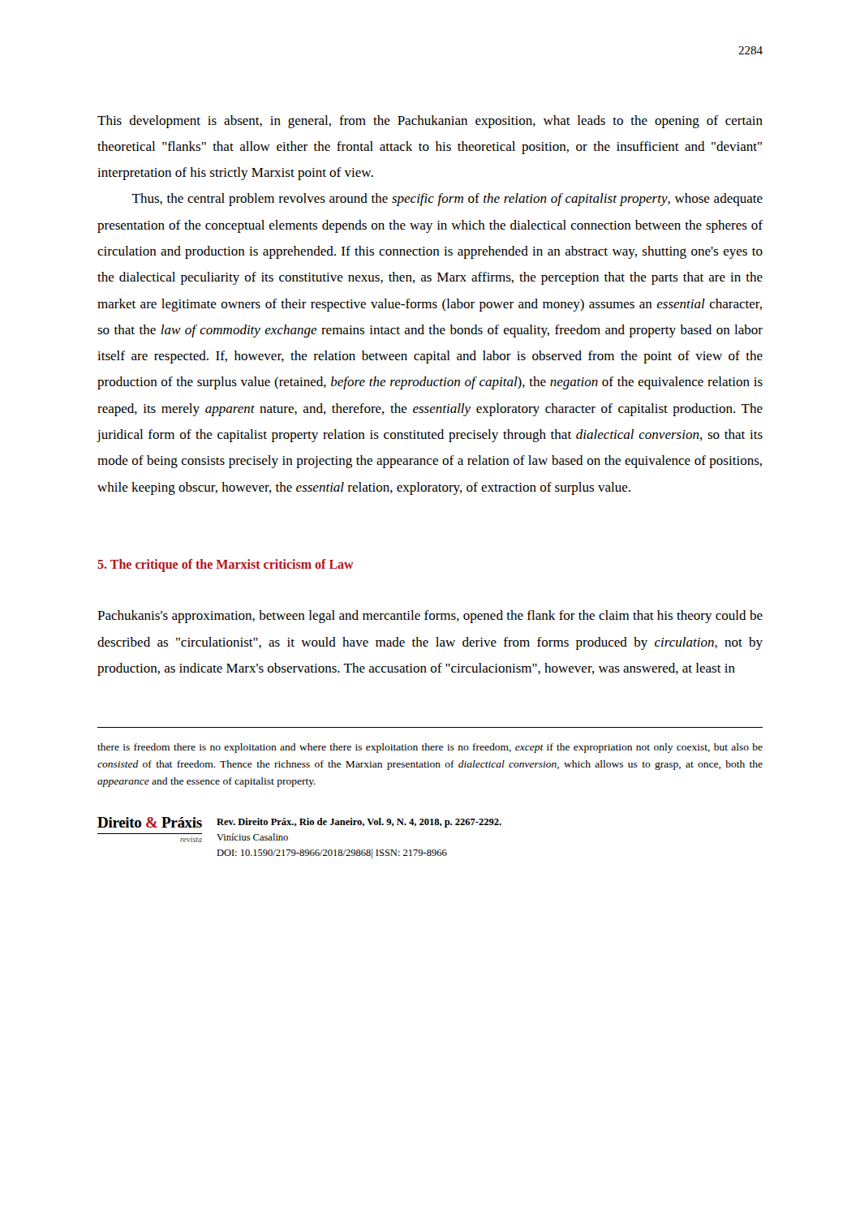2284
This development is absent, in general, from the Pachukanian exposition, what leads to the opening of certain theoretical "flanks" that allow either the frontal attack to his theoretical position, or the insufficient and "deviant" interpretation of his strictly Marxist point of view.
Thus, the central problem revolves around the specific form of the relation of capitalist property, whose adequate presentation of the conceptual elements depends on the way in which the dialectical connection between the spheres of circulation and production is apprehended. If this connection is apprehended in an abstract way, shutting one's eyes to the dialectical peculiarity of its constitutive nexus, then, as Marx affirms, the perception that the parts that are in the market are legitimate owners of their respective value-forms (labor power and money) assumes an essential character, so that the law of commodity exchange remains intact and the bonds of equality, freedom and property based on labor itself are respected. If, however, the relation between capital and labor is observed from the point of view of the production of the surplus value (retained, before the reproduction of capital), the negation of the equivalence relation is reaped, its merely apparent nature, and, therefore, the essentially exploratory character of capitalist production. The juridical form of the capitalist property relation is constituted precisely through that dialectical conversion, so that its mode of being consists precisely in projecting the appearance of a relation of law based on the equivalence of positions, while keeping obscur, however, the essential relation, exploratory, of extraction of surplus value.
5. The critique of the Marxist criticism of Law
Pachukanis's approximation, between legal and mercantile forms, opened the flank for the claim that his theory could be described as "circulationist", as it would have made the law derive from forms produced by circulation, not by production, as indicate Marx's observations. The accusation of "circulacionism", however, was answered, at least in
there is freedom there is no exploitation and where there is exploitation there is no freedom, except if the expropriation not only coexist, but also be consisted of that freedom. Thence the richness of the Marxian presentation of dialectical conversion, which allows us to grasp, at once, both the appearance and the essence of capitalist property.
Direito & Práxis
revista
Rev. Direito Práx., Rio de Janeiro, Vol. 9, N. 4, 2018, p. 2267-2292.
Vinícius Casalino
DOI: 10.1590/2179-8966/2018/29868| ISSN: 2179-8966